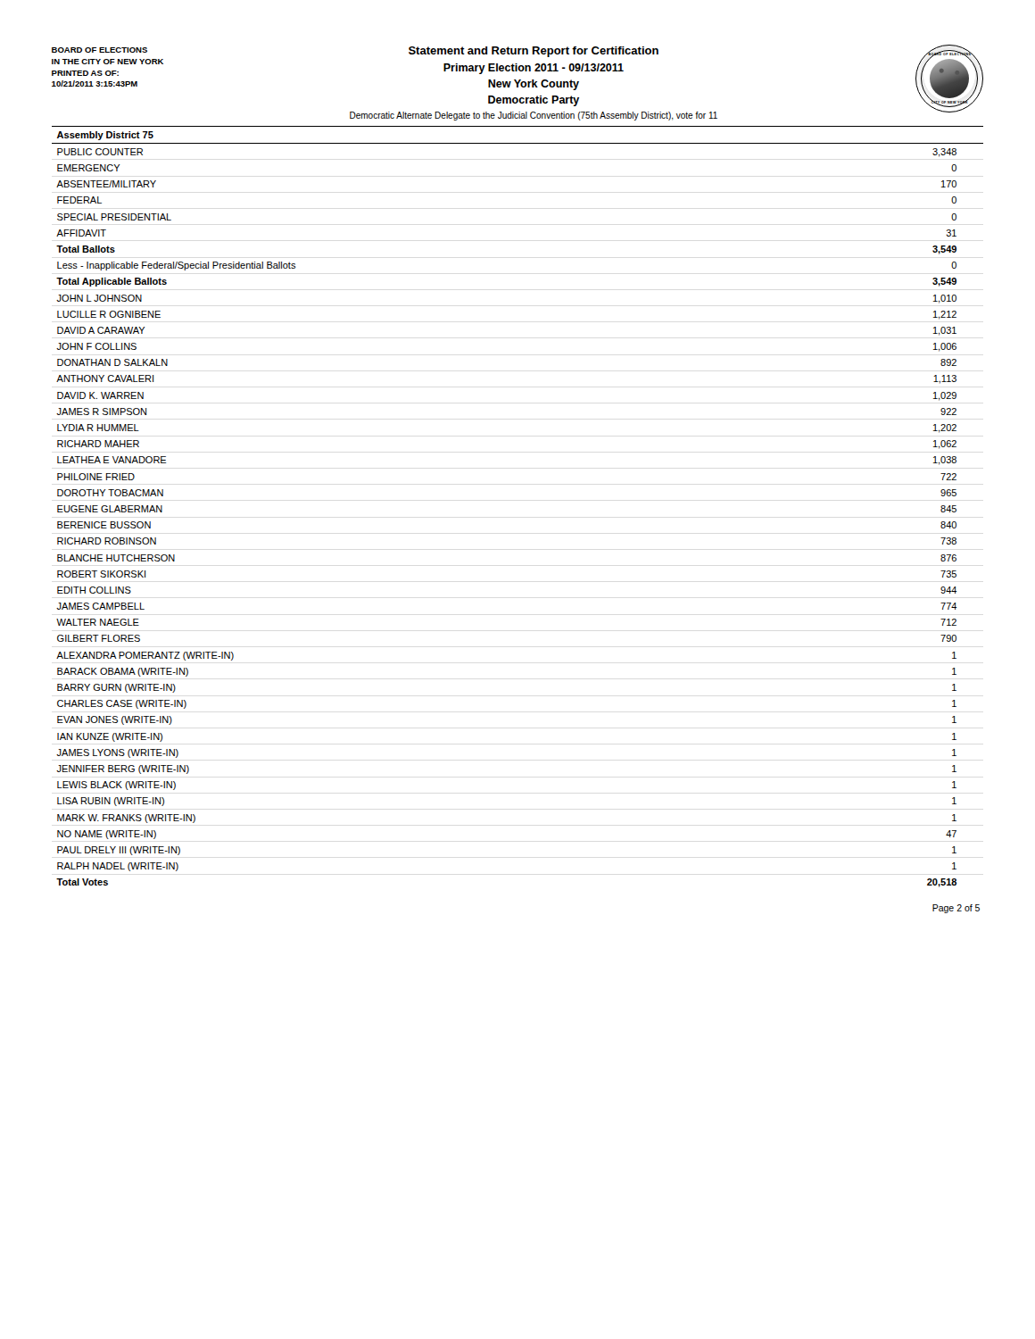BOARD OF ELECTIONS
IN THE CITY OF NEW YORK
PRINTED AS OF:
10/21/2011 3:15:43PM
Statement and Return Report for Certification
Primary Election 2011 - 09/13/2011
New York County
Democratic Party
Democratic Alternate Delegate to the Judicial Convention (75th Assembly District), vote for 11
BOARD OF ELECTIONS
CITY OF NEW YORK
Assembly District 75
| PUBLIC COUNTER | 3,348 |
| EMERGENCY | 0 |
| ABSENTEE/MILITARY | 170 |
| FEDERAL | 0 |
| SPECIAL PRESIDENTIAL | 0 |
| AFFIDAVIT | 31 |
| Total Ballots | 3,549 |
| Less - Inapplicable Federal/Special Presidential Ballots | 0 |
| Total Applicable Ballots | 3,549 |
| JOHN L JOHNSON | 1,010 |
| LUCILLE R OGNIBENE | 1,212 |
| DAVID A CARAWAY | 1,031 |
| JOHN F COLLINS | 1,006 |
| DONATHAN D SALKALN | 892 |
| ANTHONY CAVALERI | 1,113 |
| DAVID K. WARREN | 1,029 |
| JAMES R SIMPSON | 922 |
| LYDIA R HUMMEL | 1,202 |
| RICHARD MAHER | 1,062 |
| LEATHEA E VANADORE | 1,038 |
| PHILOINE FRIED | 722 |
| DOROTHY TOBACMAN | 965 |
| EUGENE GLABERMAN | 845 |
| BERENICE BUSSON | 840 |
| RICHARD ROBINSON | 738 |
| BLANCHE HUTCHERSON | 876 |
| ROBERT SIKORSKI | 735 |
| EDITH COLLINS | 944 |
| JAMES CAMPBELL | 774 |
| WALTER NAEGLE | 712 |
| GILBERT FLORES | 790 |
| ALEXANDRA POMERANTZ (WRITE-IN) | 1 |
| BARACK OBAMA (WRITE-IN) | 1 |
| BARRY GURN (WRITE-IN) | 1 |
| CHARLES CASE (WRITE-IN) | 1 |
| EVAN JONES (WRITE-IN) | 1 |
| IAN KUNZE (WRITE-IN) | 1 |
| JAMES LYONS (WRITE-IN) | 1 |
| JENNIFER BERG (WRITE-IN) | 1 |
| LEWIS BLACK (WRITE-IN) | 1 |
| LISA RUBIN (WRITE-IN) | 1 |
| MARK W. FRANKS (WRITE-IN) | 1 |
| NO NAME (WRITE-IN) | 47 |
| PAUL DRELY III (WRITE-IN) | 1 |
| RALPH NADEL (WRITE-IN) | 1 |
| Total Votes | 20,518 |
Page 2 of 5